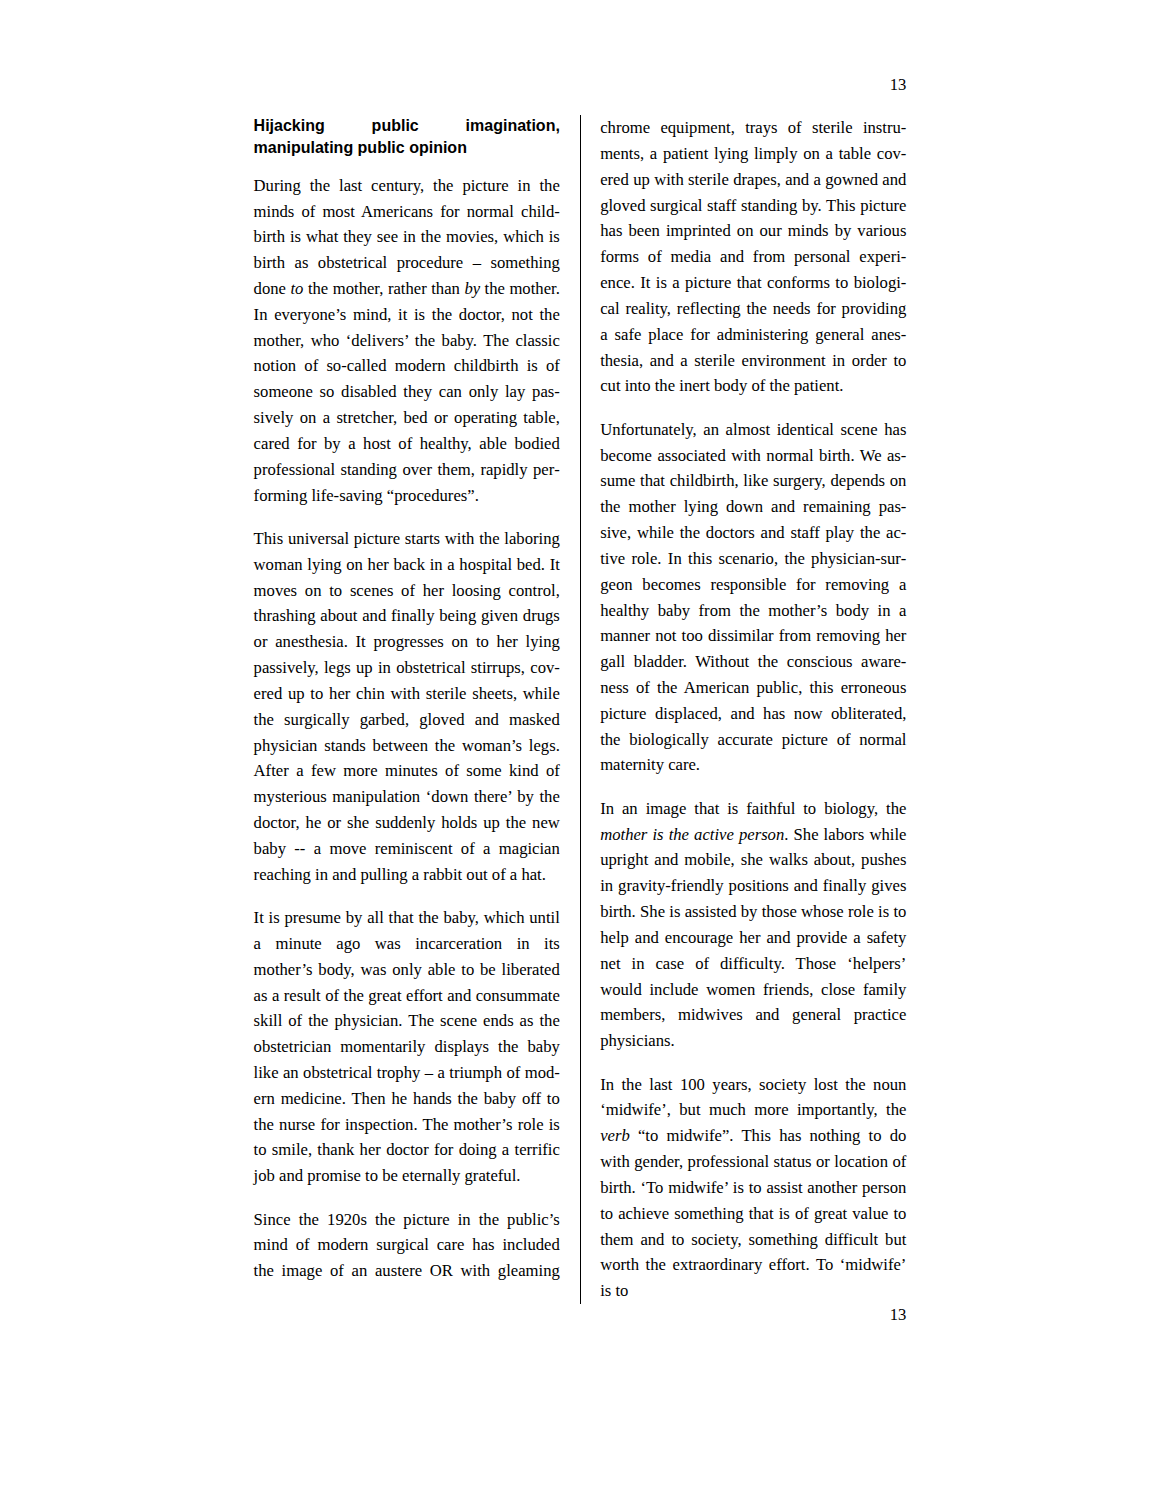13
Hijacking public imagination, manipulating public opinion
During the last century, the picture in the minds of most Americans for normal childbirth is what they see in the movies, which is birth as obstetrical procedure – something done to the mother, rather than by the mother. In everyone’s mind, it is the doctor, not the mother, who ‘delivers’ the baby. The classic notion of so-called modern childbirth is of someone so disabled they can only lay passively on a stretcher, bed or operating table, cared for by a host of healthy, able bodied professional standing over them, rapidly performing life-saving “procedures”.
This universal picture starts with the laboring woman lying on her back in a hospital bed. It moves on to scenes of her loosing control, thrashing about and finally being given drugs or anesthesia. It progresses on to her lying passively, legs up in obstetrical stirrups, covered up to her chin with sterile sheets, while the surgically garbed, gloved and masked physician stands between the woman’s legs. After a few more minutes of some kind of mysterious manipulation ‘down there’ by the doctor, he or she suddenly holds up the new baby -- a move reminiscent of a magician reaching in and pulling a rabbit out of a hat.
It is presume by all that the baby, which until a minute ago was incarceration in its mother’s body, was only able to be liberated as a result of the great effort and consummate skill of the physician. The scene ends as the obstetrician momentarily displays the baby like an obstetrical trophy – a triumph of modern medicine. Then he hands the baby off to the nurse for inspection. The mother’s role is to smile, thank her doctor for doing a terrific job and promise to be eternally grateful.
Since the 1920s the picture in the public’s mind of modern surgical care has included the image of an austere OR with gleaming chrome equipment, trays of sterile instruments, a patient lying limply on a table covered up with sterile drapes, and a gowned and gloved surgical staff standing by. This picture has been imprinted on our minds by various forms of media and from personal experience. It is a picture that conforms to biological reality, reflecting the needs for providing a safe place for administering general anesthesia, and a sterile environment in order to cut into the inert body of the patient.
Unfortunately, an almost identical scene has become associated with normal birth. We assume that childbirth, like surgery, depends on the mother lying down and remaining passive, while the doctors and staff play the active role. In this scenario, the physician-surgeon becomes responsible for removing a healthy baby from the mother’s body in a manner not too dissimilar from removing her gall bladder. Without the conscious awareness of the American public, this erroneous picture displaced, and has now obliterated, the biologically accurate picture of normal maternity care.
In an image that is faithful to biology, the mother is the active person. She labors while upright and mobile, she walks about, pushes in gravity-friendly positions and finally gives birth. She is assisted by those whose role is to help and encourage her and provide a safety net in case of difficulty. Those ‘helpers’ would include women friends, close family members, midwives and general practice physicians.
In the last 100 years, society lost the noun ‘midwife’, but much more importantly, the verb “to midwife”. This has nothing to do with gender, professional status or location of birth. ‘To midwife’ is to assist another person to achieve something that is of great value to them and to society, something difficult but worth the extraordinary effort. To ‘midwife’ is to
13